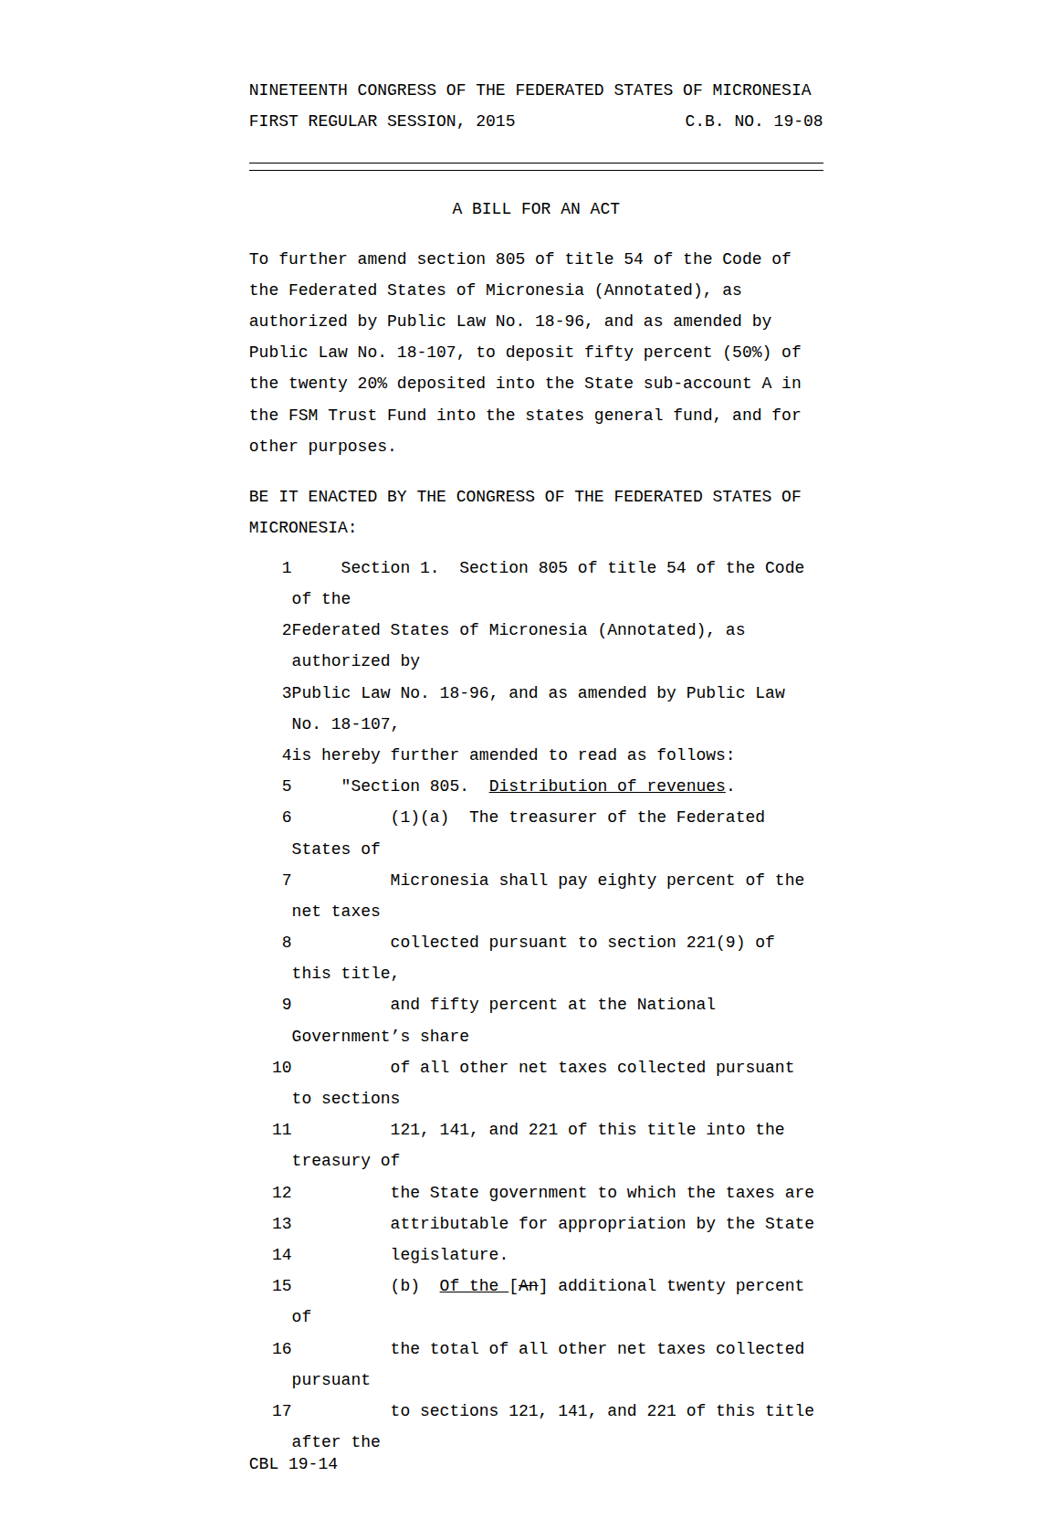NINETEENTH CONGRESS OF THE FEDERATED STATES OF MICRONESIA
FIRST REGULAR SESSION, 2015 C.B. NO. 19-08
A BILL FOR AN ACT
To further amend section 805 of title 54 of the Code of the Federated States of Micronesia (Annotated), as authorized by Public Law No. 18-96, and as amended by Public Law No. 18-107, to deposit fifty percent (50%) of the twenty 20% deposited into the State sub-account A in the FSM Trust Fund into the states general fund, and for other purposes.
BE IT ENACTED BY THE CONGRESS OF THE FEDERATED STATES OF MICRONESIA:
| 1 | Section 1. Section 805 of title 54 of the Code of the |
| 2 | Federated States of Micronesia (Annotated), as authorized by |
| 3 | Public Law No. 18-96, and as amended by Public Law No. 18-107, |
| 4 | is hereby further amended to read as follows: |
| 5 | "Section 805. Distribution of revenues . |
| 6 | (1)(a) The treasurer of the Federated States of |
| 7 | Micronesia shall pay eighty percent of the net taxes |
| 8 | collected pursuant to section 221(9) of this title, |
| 9 | and fifty percent at the National Government’s share |
| 10 | of all other net taxes collected pursuant to sections |
| 11 | 121, 141, and 221 of this title into the treasury of |
| 12 | the State government to which the taxes are |
| 13 | attributable for appropriation by the State |
| 14 | legislature. |
| 15 | (b) Of the [ An ] additional twenty percent of |
| 16 | the total of all other net taxes collected pursuant |
| 17 | to sections 121, 141, and 221 of this title after the |
CBL 19-14